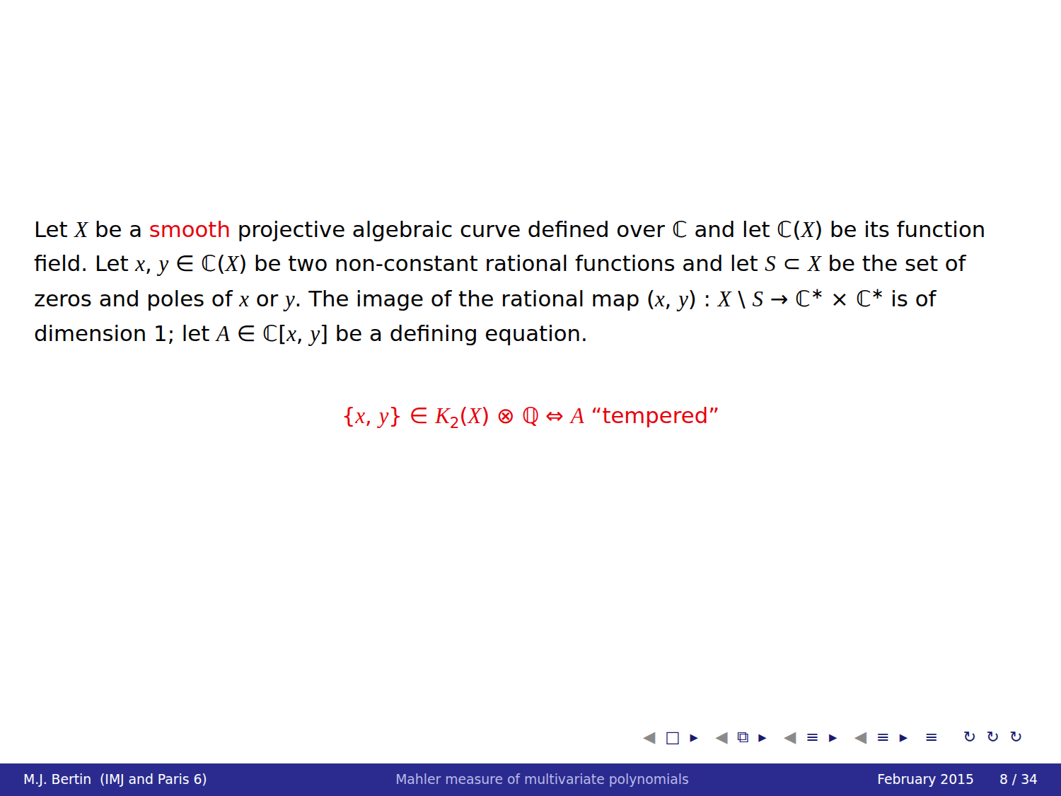Let X be a smooth projective algebraic curve defined over ℂ and let ℂ(X) be its function field. Let x, y ∈ ℂ(X) be two non-constant rational functions and let S ⊂ X be the set of zeros and poles of x or y. The image of the rational map (x, y) : X \ S → ℂ∗ × ℂ∗ is of dimension 1; let A ∈ ℂ[x, y] be a defining equation.
{x, y} ∈ K2(X) ⊗ ℚ ⇔ A “tempered”
◀ □ ▸ ◀ ⧉ ▸ ◀ ≡ ▸ ◀ ≡ ▸ ≡ ↻ ↻ ↻
M.J. Bertin (IMJ and Paris 6)
Mahler measure of multivariate polynomials
February 2015
8 / 34